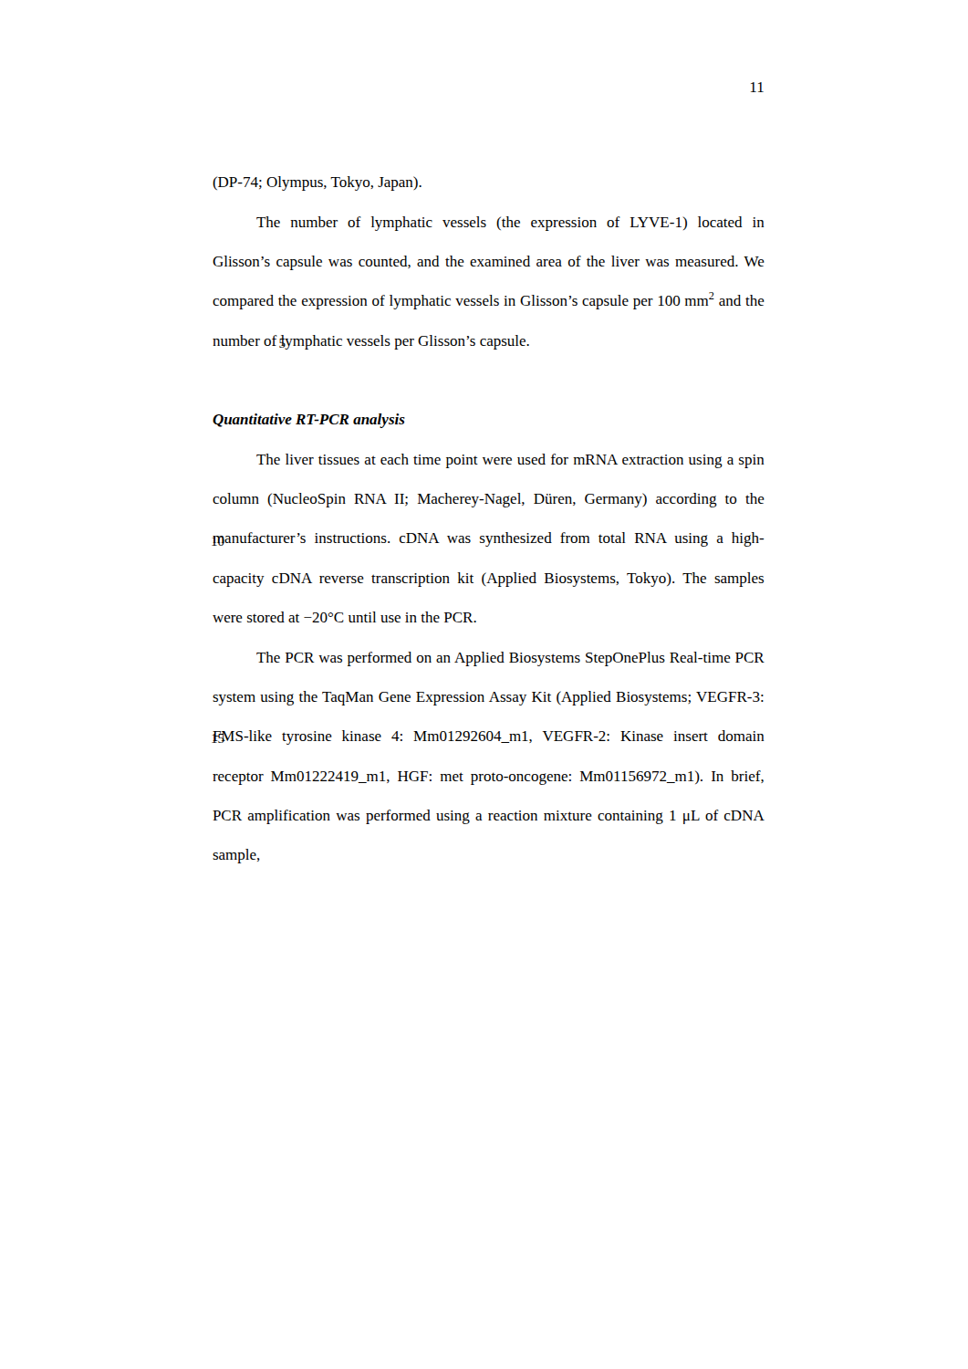11
(DP-74; Olympus, Tokyo, Japan).
The number of lymphatic vessels (the expression of LYVE-1) located in Glisson’s capsule was counted, and the examined area of the liver was measured. We compared the expression of lymphatic vessels in Glisson’s capsule per 100 mm2 and the number of 5lymphatic vessels per Glisson’s capsule.
Quantitative RT-PCR analysis
The liver tissues at each time point were used for mRNA extraction using a spin column (NucleoSpin RNA II; Macherey-Nagel, Düren, Germany) according to the 10manufacturer’s instructions. cDNA was synthesized from total RNA using a high-capacity cDNA reverse transcription kit (Applied Biosystems, Tokyo). The samples were stored at −20°C until use in the PCR.
The PCR was performed on an Applied Biosystems StepOnePlus Real-time PCR system using the TaqMan Gene Expression Assay Kit (Applied Biosystems; VEGFR-3: 15 FMS-like tyrosine kinase 4: Mm01292604_m1, VEGFR-2: Kinase insert domain receptor Mm01222419_m1, HGF: met proto-oncogene: Mm01156972_m1). In brief, PCR amplification was performed using a reaction mixture containing 1 μL of cDNA sample,